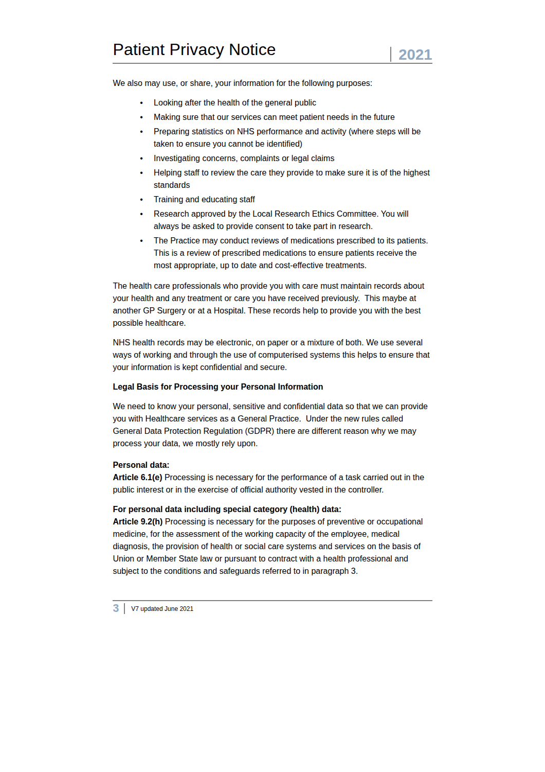Patient Privacy Notice
2021
We also may use, or share, your information for the following purposes:
Looking after the health of the general public
Making sure that our services can meet patient needs in the future
Preparing statistics on NHS performance and activity (where steps will be taken to ensure you cannot be identified)
Investigating concerns, complaints or legal claims
Helping staff to review the care they provide to make sure it is of the highest standards
Training and educating staff
Research approved by the Local Research Ethics Committee. You will always be asked to provide consent to take part in research.
The Practice may conduct reviews of medications prescribed to its patients. This is a review of prescribed medications to ensure patients receive the most appropriate, up to date and cost-effective treatments.
The health care professionals who provide you with care must maintain records about your health and any treatment or care you have received previously. This maybe at another GP Surgery or at a Hospital. These records help to provide you with the best possible healthcare.
NHS health records may be electronic, on paper or a mixture of both. We use several ways of working and through the use of computerised systems this helps to ensure that your information is kept confidential and secure.
Legal Basis for Processing your Personal Information
We need to know your personal, sensitive and confidential data so that we can provide you with Healthcare services as a General Practice. Under the new rules called General Data Protection Regulation (GDPR) there are different reason why we may process your data, we mostly rely upon.
Personal data:
Article 6.1(e) Processing is necessary for the performance of a task carried out in the public interest or in the exercise of official authority vested in the controller.
For personal data including special category (health) data:
Article 9.2(h) Processing is necessary for the purposes of preventive or occupational medicine, for the assessment of the working capacity of the employee, medical diagnosis, the provision of health or social care systems and services on the basis of Union or Member State law or pursuant to contract with a health professional and subject to the conditions and safeguards referred to in paragraph 3.
3
V7 updated June 2021